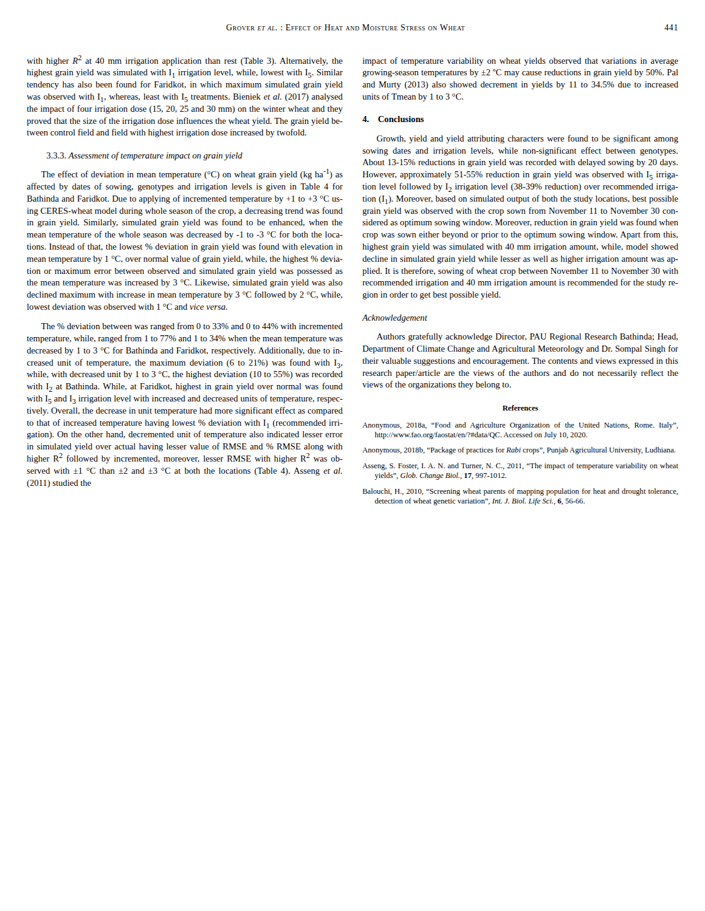Grover et al. : Effect of Heat and Moisture Stress on Wheat 441
with higher R2 at 40 mm irrigation application than rest (Table 3). Alternatively, the highest grain yield was simulated with I1 irrigation level, while, lowest with I5. Similar tendency has also been found for Faridkot, in which maximum simulated grain yield was observed with I1, whereas, least with I5 treatments. Bieniek et al. (2017) analysed the impact of four irrigation dose (15, 20, 25 and 30 mm) on the winter wheat and they proved that the size of the irrigation dose influences the wheat yield. The grain yield between control field and field with highest irrigation dose increased by twofold.
3.3.3. Assessment of temperature impact on grain yield
The effect of deviation in mean temperature (°C) on wheat grain yield (kg ha-1) as affected by dates of sowing, genotypes and irrigation levels is given in Table 4 for Bathinda and Faridkot. Due to applying of incremented temperature by +1 to +3 °C using CERES-wheat model during whole season of the crop, a decreasing trend was found in grain yield. Similarly, simulated grain yield was found to be enhanced, when the mean temperature of the whole season was decreased by -1 to -3 °C for both the locations. Instead of that, the lowest % deviation in grain yield was found with elevation in mean temperature by 1 °C, over normal value of grain yield, while, the highest % deviation or maximum error between observed and simulated grain yield was possessed as the mean temperature was increased by 3 °C. Likewise, simulated grain yield was also declined maximum with increase in mean temperature by 3 °C followed by 2 °C, while, lowest deviation was observed with 1 °C and vice versa.
The % deviation between was ranged from 0 to 33% and 0 to 44% with incremented temperature, while, ranged from 1 to 77% and 1 to 34% when the mean temperature was decreased by 1 to 3 °C for Bathinda and Faridkot, respectively. Additionally, due to increased unit of temperature, the maximum deviation (6 to 21%) was found with I3, while, with decreased unit by 1 to 3 °C, the highest deviation (10 to 55%) was recorded with I2 at Bathinda. While, at Faridkot, highest in grain yield over normal was found with I5 and I3 irrigation level with increased and decreased units of temperature, respectively. Overall, the decrease in unit temperature had more significant effect as compared to that of increased temperature having lowest % deviation with I1 (recommended irrigation). On the other hand, decremented unit of temperature also indicated lesser error in simulated yield over actual having lesser value of RMSE and % RMSE along with higher R2 followed by incremented, moreover, lesser RMSE with higher R2 was observed with ±1 °C than ±2 and ±3 °C at both the locations (Table 4). Asseng et al. (2011) studied the
impact of temperature variability on wheat yields observed that variations in average growing-season temperatures by ±2 ºC may cause reductions in grain yield by 50%. Pal and Murty (2013) also showed decrement in yields by 11 to 34.5% due to increased units of Tmean by 1 to 3 °C.
4. Conclusions
Growth, yield and yield attributing characters were found to be significant among sowing dates and irrigation levels, while non-significant effect between genotypes. About 13-15% reductions in grain yield was recorded with delayed sowing by 20 days. However, approximately 51-55% reduction in grain yield was observed with I5 irrigation level followed by I2 irrigation level (38-39% reduction) over recommended irrigation (I1). Moreover, based on simulated output of both the study locations, best possible grain yield was observed with the crop sown from November 11 to November 30 considered as optimum sowing window. Moreover, reduction in grain yield was found when crop was sown either beyond or prior to the optimum sowing window. Apart from this, highest grain yield was simulated with 40 mm irrigation amount, while, model showed decline in simulated grain yield while lesser as well as higher irrigation amount was applied. It is therefore, sowing of wheat crop between November 11 to November 30 with recommended irrigation and 40 mm irrigation amount is recommended for the study region in order to get best possible yield.
Acknowledgement
Authors gratefully acknowledge Director, PAU Regional Research Bathinda; Head, Department of Climate Change and Agricultural Meteorology and Dr. Sompal Singh for their valuable suggestions and encouragement. The contents and views expressed in this research paper/article are the views of the authors and do not necessarily reflect the views of the organizations they belong to.
References
Anonymous, 2018a, “Food and Agriculture Organization of the United Nations, Rome. Italy”, http://www.fao.org/faostat/en/?#data/QC. Accessed on July 10, 2020.
Anonymous, 2018b, “Package of practices for Rabi crops”, Punjab Agricultural University, Ludhiana.
Asseng, S. Foster, I. A. N. and Turner, N. C., 2011, “The impact of temperature variability on wheat yields”, Glob. Change Biol., 17, 997-1012.
Balouchi, H., 2010, “Screening wheat parents of mapping population for heat and drought tolerance, detection of wheat genetic variation”, Int. J. Biol. Life Sci., 6, 56-66.